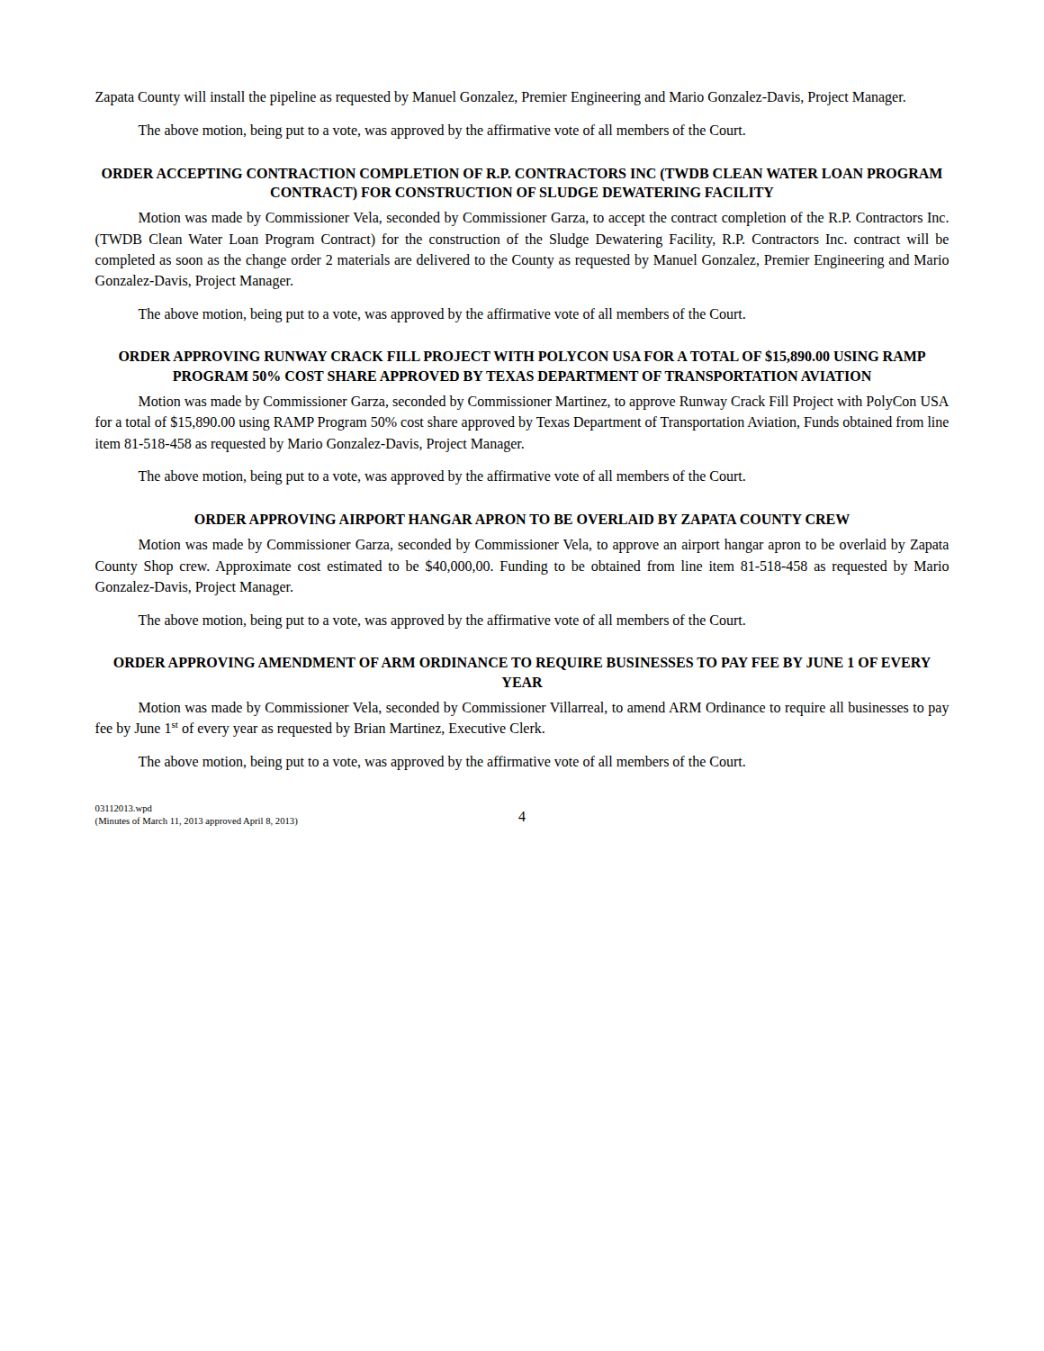Zapata County will install the pipeline as requested by Manuel Gonzalez, Premier Engineering and Mario Gonzalez-Davis, Project Manager.
The above motion, being put to a vote, was approved by the affirmative vote of all members of the Court.
Order Accepting Contraction Completion of R.P. Contractors Inc (TWDB Clean Water Loan Program Contract) for Construction of Sludge Dewatering Facility
Motion was made by Commissioner Vela, seconded by Commissioner Garza, to accept the contract completion of the R.P. Contractors Inc. (TWDB Clean Water Loan Program Contract) for the construction of the Sludge Dewatering Facility, R.P. Contractors Inc. contract will be completed as soon as the change order 2 materials are delivered to the County as requested by Manuel Gonzalez, Premier Engineering and Mario Gonzalez-Davis, Project Manager.
The above motion, being put to a vote, was approved by the affirmative vote of all members of the Court.
Order Approving Runway Crack Fill Project with Polycon USA for a Total of $15,890.00 Using Ramp Program 50% Cost Share Approved by Texas Department of Transportation Aviation
Motion was made by Commissioner Garza, seconded by Commissioner Martinez, to approve Runway Crack Fill Project with PolyCon USA for a total of $15,890.00 using RAMP Program 50% cost share approved by Texas Department of Transportation Aviation, Funds obtained from line item 81-518-458 as requested by Mario Gonzalez-Davis, Project Manager.
The above motion, being put to a vote, was approved by the affirmative vote of all members of the Court.
Order Approving Airport Hangar Apron to be Overlaid by Zapata County Crew
Motion was made by Commissioner Garza, seconded by Commissioner Vela, to approve an airport hangar apron to be overlaid by Zapata County Shop crew. Approximate cost estimated to be $40,000,00. Funding to be obtained from line item 81-518-458 as requested by Mario Gonzalez-Davis, Project Manager.
The above motion, being put to a vote, was approved by the affirmative vote of all members of the Court.
Order Approving Amendment of ARM Ordinance to Require Businesses to Pay Fee by June 1 of Every Year
Motion was made by Commissioner Vela, seconded by Commissioner Villarreal, to amend ARM Ordinance to require all businesses to pay fee by June 1st of every year as requested by Brian Martinez, Executive Clerk.
The above motion, being put to a vote, was approved by the affirmative vote of all members of the Court.
03112013.wpd (Minutes of March 11, 2013 approved April 8, 2013) 4